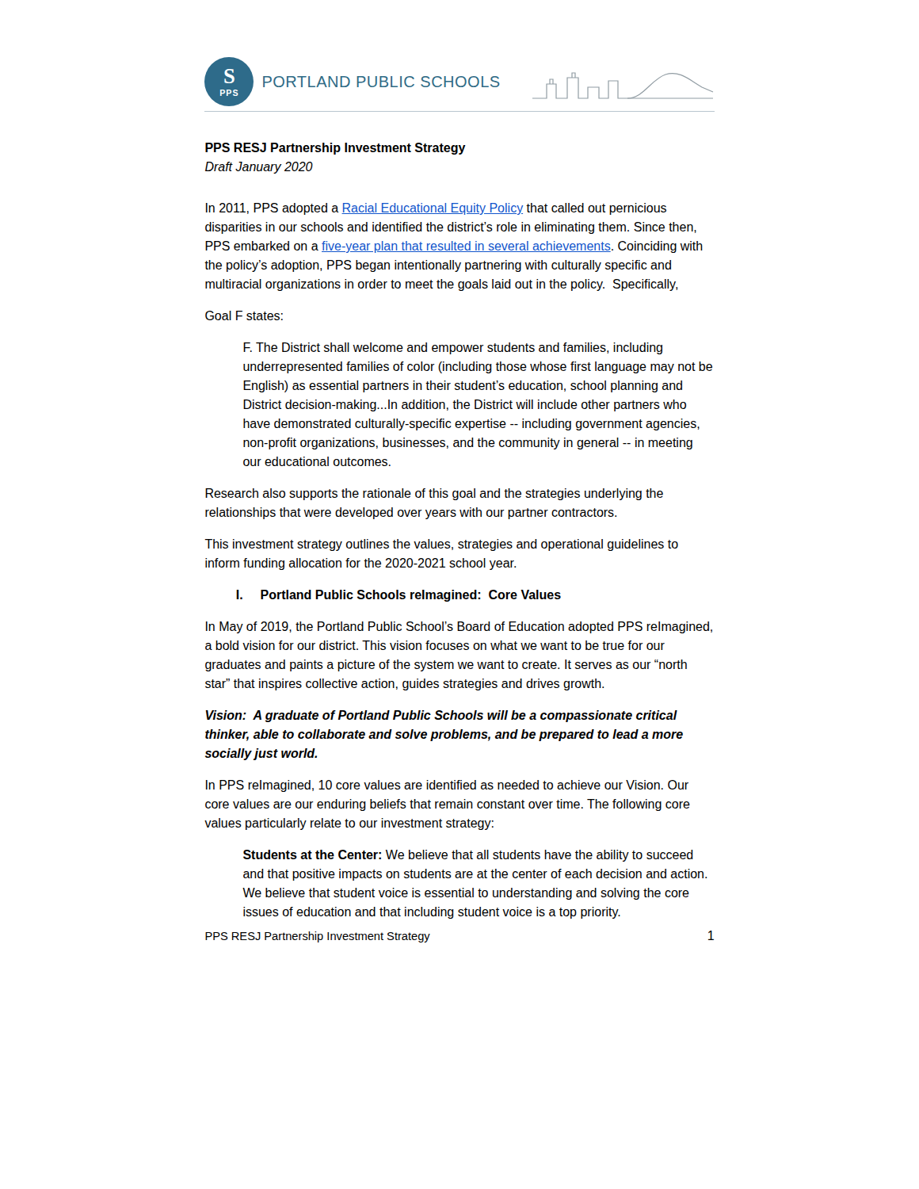S PPS
PORTLAND PUBLIC SCHOOLS
PPS RESJ Partnership Investment Strategy
Draft January 2020
In 2011, PPS adopted a Racial Educational Equity Policy that called out pernicious disparities in our schools and identified the district’s role in eliminating them. Since then, PPS embarked on a five-year plan that resulted in several achievements. Coinciding with the policy’s adoption, PPS began intentionally partnering with culturally specific and multiracial organizations in order to meet the goals laid out in the policy. Specifically,
Goal F states:
F. The District shall welcome and empower students and families, including underrepresented families of color (including those whose first language may not be English) as essential partners in their student’s education, school planning and District decision-making...In addition, the District will include other partners who have demonstrated culturally-specific expertise -- including government agencies, non-profit organizations, businesses, and the community in general -- in meeting our educational outcomes.
Research also supports the rationale of this goal and the strategies underlying the relationships that were developed over years with our partner contractors.
This investment strategy outlines the values, strategies and operational guidelines to inform funding allocation for the 2020-2021 school year.
Portland Public Schools reImagined: Core Values
In May of 2019, the Portland Public School’s Board of Education adopted PPS reImagined, a bold vision for our district. This vision focuses on what we want to be true for our graduates and paints a picture of the system we want to create. It serves as our “north star” that inspires collective action, guides strategies and drives growth.
Vision: A graduate of Portland Public Schools will be a compassionate critical thinker, able to collaborate and solve problems, and be prepared to lead a more socially just world.
In PPS reImagined, 10 core values are identified as needed to achieve our Vision. Our core values are our enduring beliefs that remain constant over time. The following core values particularly relate to our investment strategy:
Students at the Center: We believe that all students have the ability to succeed and that positive impacts on students are at the center of each decision and action. We believe that student voice is essential to understanding and solving the core issues of education and that including student voice is a top priority.
PPS RESJ Partnership Investment Strategy 1